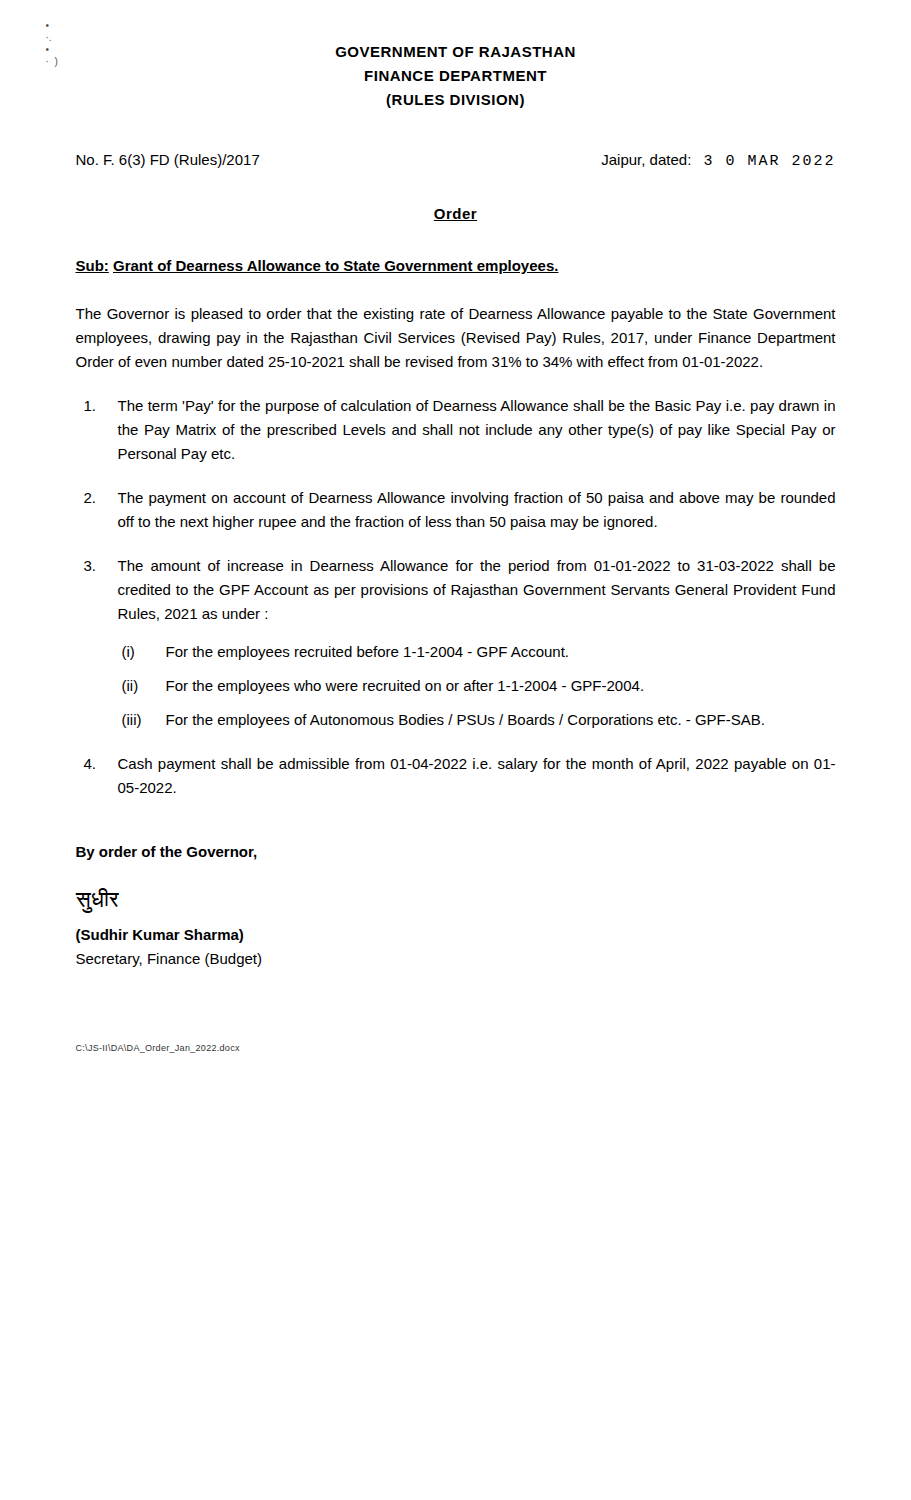•
·.
•
· )
Government of Rajasthan
Finance Department
(Rules Division)
No. F. 6(3) FD (Rules)/2017
Jaipur, dated: 3 0 MAR 2022
Order
Sub: Grant of Dearness Allowance to State Government employees.
The Governor is pleased to order that the existing rate of Dearness Allowance payable to the State Government employees, drawing pay in the Rajasthan Civil Services (Revised Pay) Rules, 2017, under Finance Department Order of even number dated 25-10-2021 shall be revised from 31% to 34% with effect from 01-01-2022.
The term 'Pay' for the purpose of calculation of Dearness Allowance shall be the Basic Pay i.e. pay drawn in the Pay Matrix of the prescribed Levels and shall not include any other type(s) of pay like Special Pay or Personal Pay etc.
The payment on account of Dearness Allowance involving fraction of 50 paisa and above may be rounded off to the next higher rupee and the fraction of less than 50 paisa may be ignored.
The amount of increase in Dearness Allowance for the period from 01-01-2022 to 31-03-2022 shall be credited to the GPF Account as per provisions of Rajasthan Government Servants General Provident Fund Rules, 2021 as under :
For the employees recruited before 1-1-2004 - GPF Account.
For the employees who were recruited on or after 1-1-2004 - GPF-2004.
For the employees of Autonomous Bodies / PSUs / Boards / Corporations etc. - GPF-SAB.
Cash payment shall be admissible from 01-04-2022 i.e. salary for the month of April, 2022 payable on 01-05-2022.
By order of the Governor,
सुधीर
(Sudhir Kumar Sharma)
Secretary, Finance (Budget)
C:\JS-II\DA\DA_Order_Jan_2022.docx